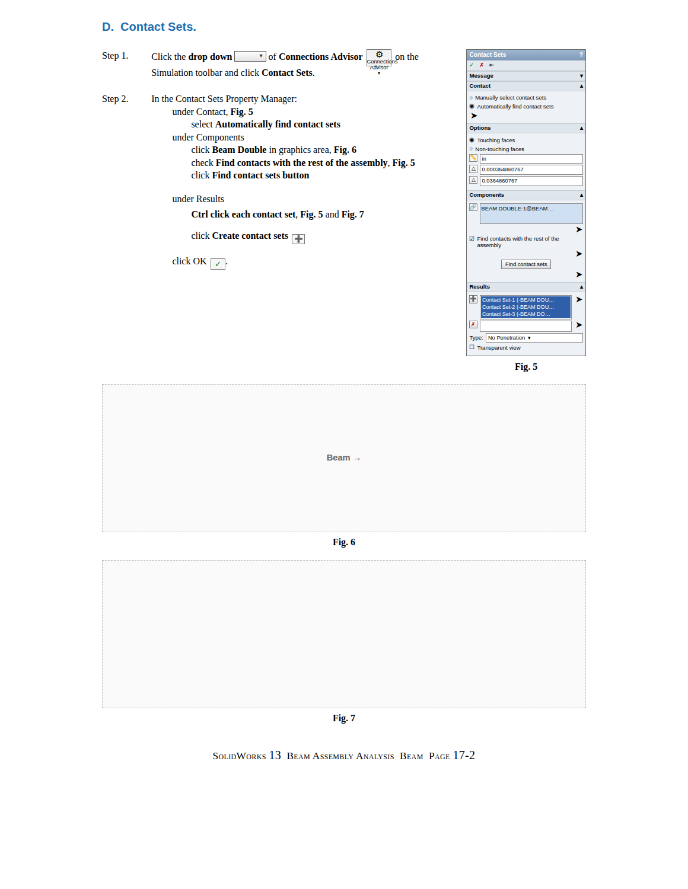D. Contact Sets.
Step 1.
Click the drop down of Connections Advisor ⚙ Connections
Advisor ▾ on the Simulation toolbar and click Contact Sets.
Step 2.
In the Contact Sets Property Manager:
under Contact, Fig. 5
select Automatically find contact sets
under Components
click Beam Double in graphics area, Fig. 6
check Find contacts with the rest of the assembly, Fig. 5
click Find contact sets button
under Results
Ctrl click each contact set, Fig. 5 and Fig. 7
click Create contact sets ➕
click OK ✓.
Contact Sets?
✓ ✗ ⇤
Message▾
Contact▴
○ Manually select contact sets
◉ Automatically find contact sets
➤
Options▴
◉Touching faces
○Non-touching faces
📏 in
△ 0.000364860767
△ 0.0364860767
Components▴
🔗 BEAM DOUBLE-1@BEAM…
➤
☑ Find contacts with the rest of the assembly
➤
Find contact sets
➤
Results▴
➕
Contact Set-1 (-BEAM DOU…
Contact Set-2 (-BEAM DOU…
Contact Set-3 (-BEAM DO…
➤
✗ ➤
Type: No Penetration ▾
☐Transparent view
Fig. 5
Beam →
Fig. 6
Fig. 7
Solid Works 13 Beam Assembly Analysis Beam Page 17-2